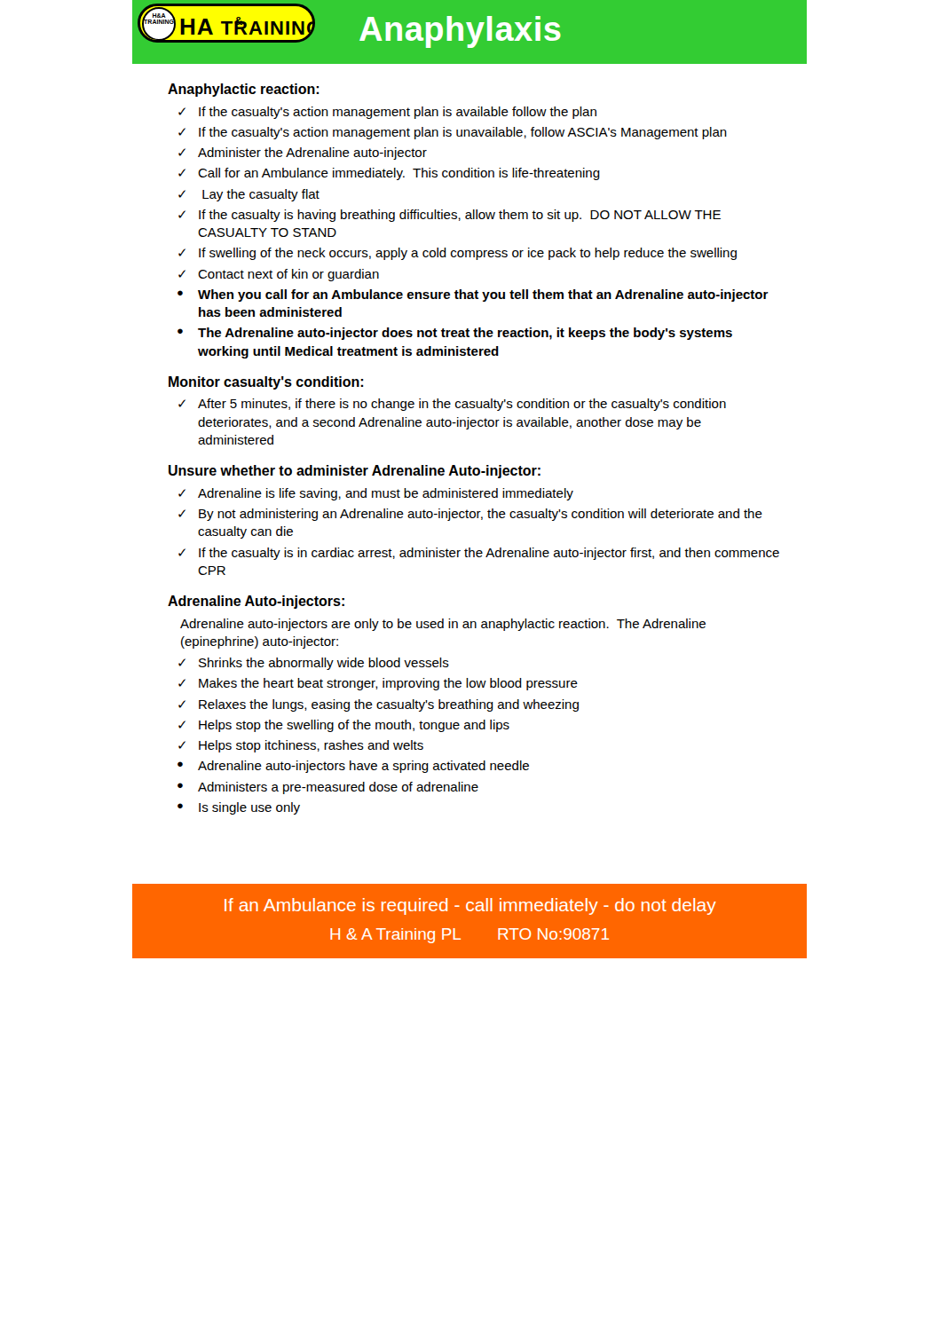H&A
TRAINING
H&A TRAINING
Anaphylaxis
Anaphylactic reaction:
✓If the casualty's action management plan is available follow the plan
✓If the casualty's action management plan is unavailable, follow ASCIA's Management plan
✓Administer the Adrenaline auto-injector
✓Call for an Ambulance immediately. This condition is life-threatening
✓ Lay the casualty flat
✓If the casualty is having breathing difficulties, allow them to sit up. DO NOT ALLOW THE CASUALTY TO STAND
✓If swelling of the neck occurs, apply a cold compress or ice pack to help reduce the swelling
✓Contact next of kin or guardian
●When you call for an Ambulance ensure that you tell them that an Adrenaline auto-injector has been administered
●The Adrenaline auto-injector does not treat the reaction, it keeps the body's systems working until Medical treatment is administered
Monitor casualty's condition:
✓After 5 minutes, if there is no change in the casualty's condition or the casualty's condition deteriorates, and a second Adrenaline auto-injector is available, another dose may be administered
Unsure whether to administer Adrenaline Auto-injector:
✓Adrenaline is life saving, and must be administered immediately
✓By not administering an Adrenaline auto-injector, the casualty's condition will deteriorate and the casualty can die
✓If the casualty is in cardiac arrest, administer the Adrenaline auto-injector first, and then commence CPR
Adrenaline Auto-injectors:
Adrenaline auto-injectors are only to be used in an anaphylactic reaction. The Adrenaline (epinephrine) auto-injector:
✓Shrinks the abnormally wide blood vessels
✓Makes the heart beat stronger, improving the low blood pressure
✓Relaxes the lungs, easing the casualty's breathing and wheezing
✓Helps stop the swelling of the mouth, tongue and lips
✓Helps stop itchiness, rashes and welts
●Adrenaline auto-injectors have a spring activated needle
●Administers a pre-measured dose of adrenaline
●Is single use only
If an Ambulance is required - call immediately - do not delay
H & A Training PL RTO No:90871